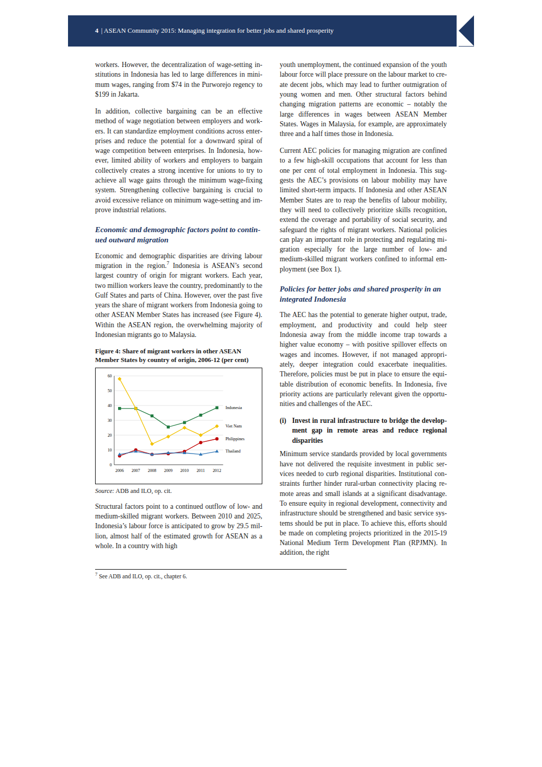4 | ASEAN Community 2015: Managing integration for better jobs and shared prosperity
workers. However, the decentralization of wage-setting institutions in Indonesia has led to large differences in minimum wages, ranging from $74 in the Purworejo regency to $199 in Jakarta.
In addition, collective bargaining can be an effective method of wage negotiation between employers and workers. It can standardize employment conditions across enterprises and reduce the potential for a downward spiral of wage competition between enterprises. In Indonesia, however, limited ability of workers and employers to bargain collectively creates a strong incentive for unions to try to achieve all wage gains through the minimum wage-fixing system. Strengthening collective bargaining is crucial to avoid excessive reliance on minimum wage-setting and improve industrial relations.
Economic and demographic factors point to continued outward migration
Economic and demographic disparities are driving labour migration in the region.7 Indonesia is ASEAN’s second largest country of origin for migrant workers. Each year, two million workers leave the country, predominantly to the Gulf States and parts of China. However, over the past five years the share of migrant workers from Indonesia going to other ASEAN Member States has increased (see Figure 4). Within the ASEAN region, the overwhelming majority of Indonesian migrants go to Malaysia.
Figure 4: Share of migrant workers in other ASEAN Member States by country of origin, 2006-12 (per cent)
0 10 20 30 40 50 60 2006 2007 2008 2009 2010 2011 2012 Indonesia Viet Nam Philippines Thailand
Source: ADB and ILO, op. cit.
Structural factors point to a continued outflow of low- and medium-skilled migrant workers. Between 2010 and 2025, Indonesia’s labour force is anticipated to grow by 29.5 million, almost half of the estimated growth for ASEAN as a whole. In a country with high
youth unemployment, the continued expansion of the youth labour force will place pressure on the labour market to create decent jobs, which may lead to further outmigration of young women and men. Other structural factors behind changing migration patterns are economic – notably the large differences in wages between ASEAN Member States. Wages in Malaysia, for example, are approximately three and a half times those in Indonesia.
Current AEC policies for managing migration are confined to a few high-skill occupations that account for less than one per cent of total employment in Indonesia. This suggests the AEC’s provisions on labour mobility may have limited short-term impacts. If Indonesia and other ASEAN Member States are to reap the benefits of labour mobility, they will need to collectively prioritize skills recognition, extend the coverage and portability of social security, and safeguard the rights of migrant workers. National policies can play an important role in protecting and regulating migration especially for the large number of low- and medium-skilled migrant workers confined to informal employment (see Box 1).
Policies for better jobs and shared prosperity in an integrated Indonesia
The AEC has the potential to generate higher output, trade, employment, and productivity and could help steer Indonesia away from the middle income trap towards a higher value economy – with positive spillover effects on wages and incomes. However, if not managed appropriately, deeper integration could exacerbate inequalities. Therefore, policies must be put in place to ensure the equitable distribution of economic benefits. In Indonesia, five priority actions are particularly relevant given the opportunities and challenges of the AEC.
(i)
Invest in rural infrastructure to bridge the development gap in remote areas and reduce regional disparities
Minimum service standards provided by local governments have not delivered the requisite investment in public services needed to curb regional disparities. Institutional constraints further hinder rural-urban connectivity placing remote areas and small islands at a significant disadvantage. To ensure equity in regional development, connectivity and infrastructure should be strengthened and basic service systems should be put in place. To achieve this, efforts should be made on completing projects prioritized in the 2015-19 National Medium Term Development Plan (RPJMN). In addition, the right
7 See ADB and ILO, op. cit., chapter 6.